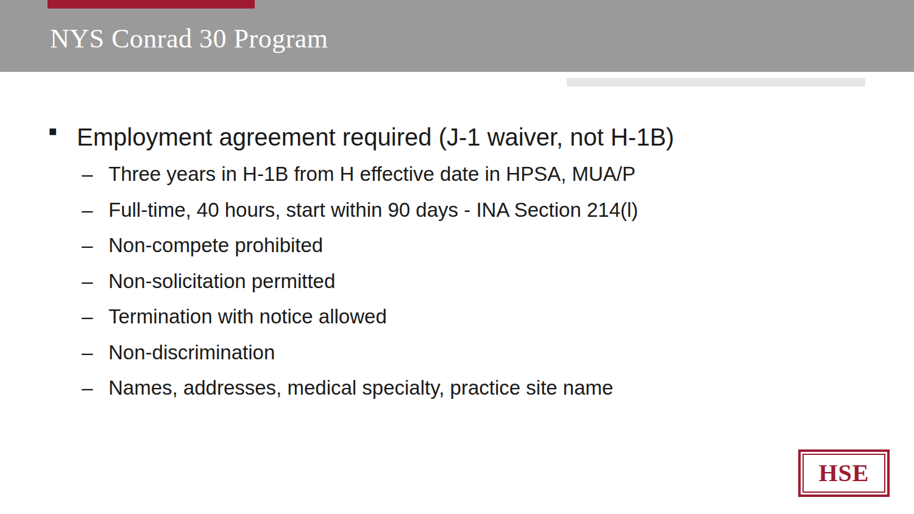NYS Conrad 30 Program
Employment agreement required (J-1 waiver, not H-1B)
Three years in H-1B from H effective date in HPSA, MUA/P
Full-time, 40 hours, start within 90 days - INA Section 214(l)
Non-compete prohibited
Non-solicitation permitted
Termination with notice allowed
Non-discrimination
Names, addresses, medical specialty, practice site name
HSE